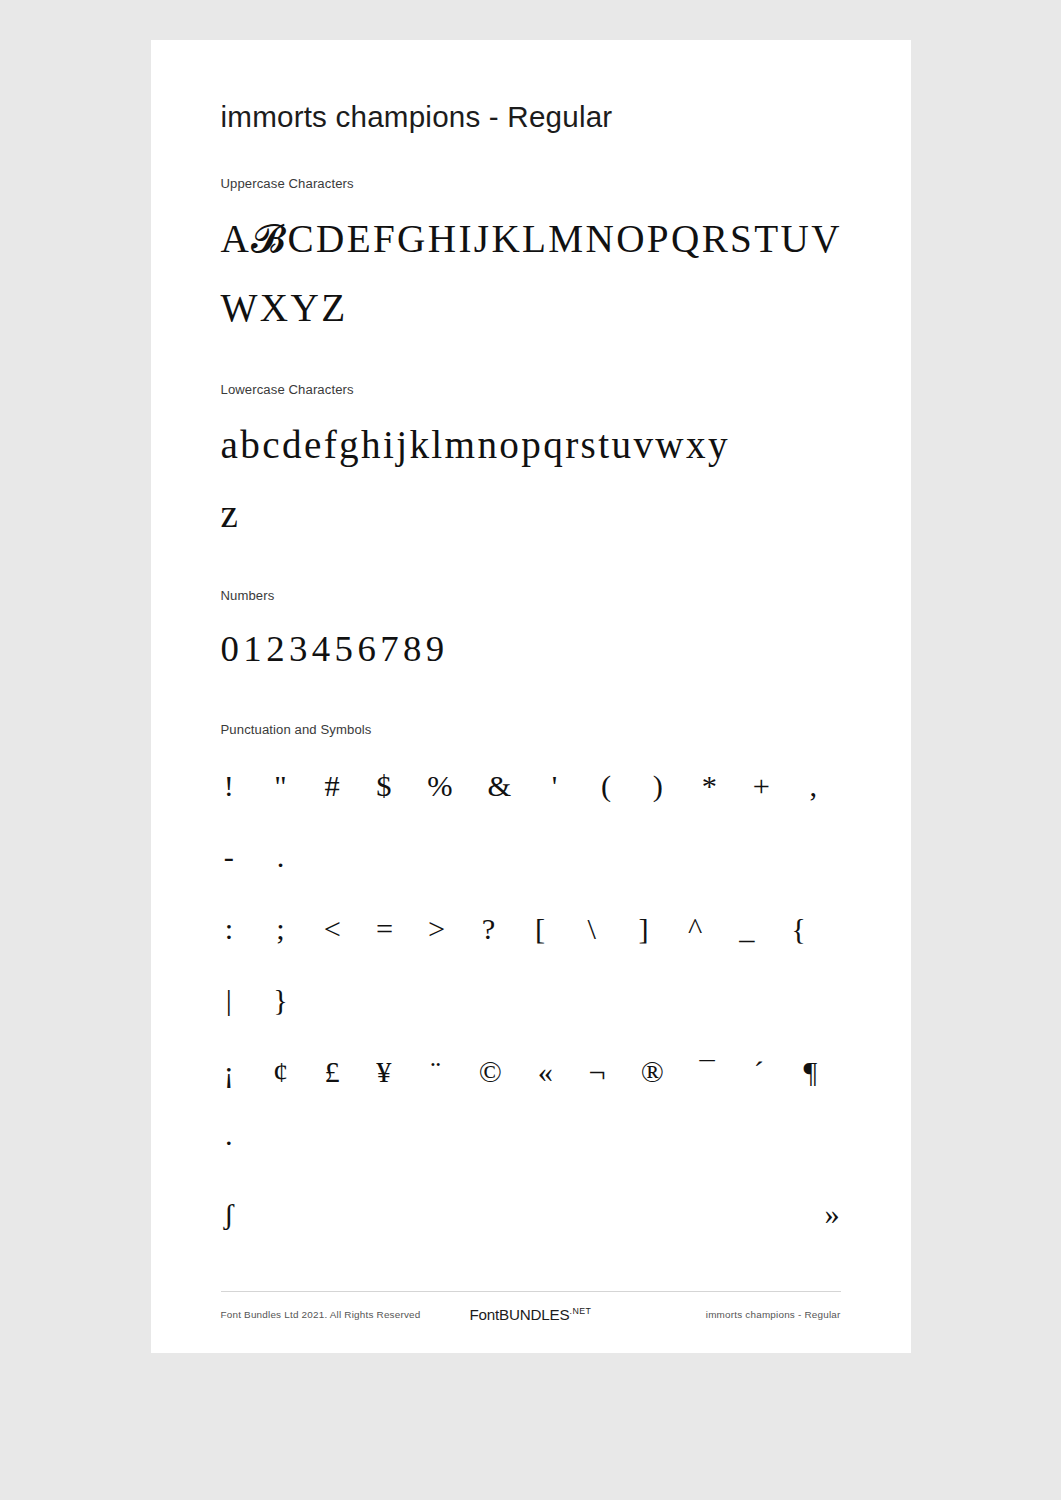immorts champions - Regular
Uppercase Characters
A𝓑CDEFGHIJKLMNOPQRSTUV
WXYZ
Lowercase Characters
abcdefghijklmnopqrstuvwxy
z
Numbers
0123456789
Punctuation and Symbols
!"#$%&'()*+,-.
:;<=>?[\]^_{|}
¡¢£¥¨©«¬®¯´¶·
ʃ»
Font Bundles Ltd 2021. All Rights Reserved
FontBUNDLES.NET
immorts champions - Regular